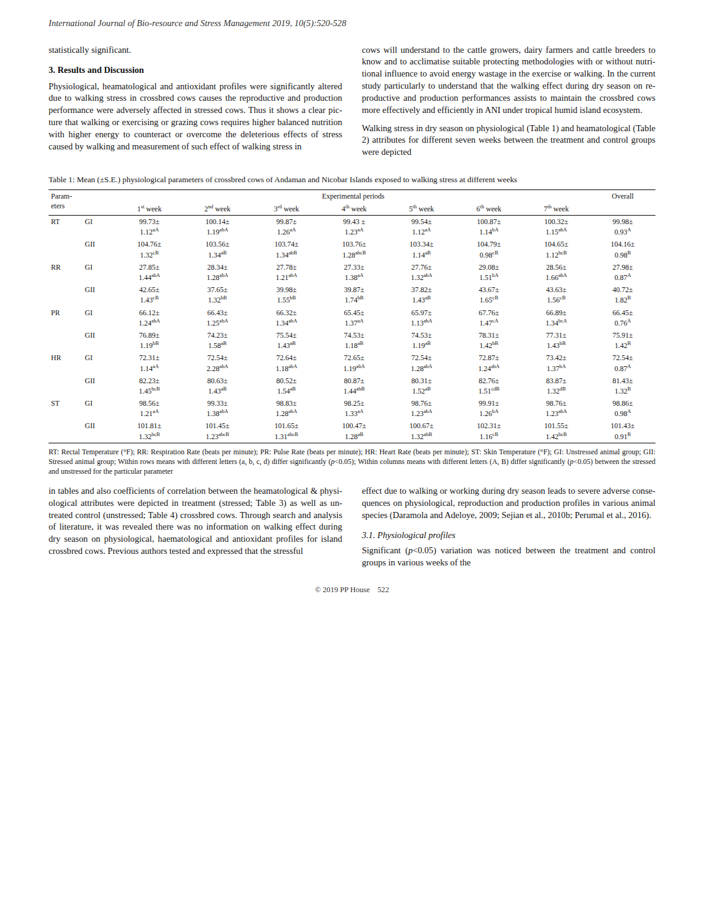International Journal of Bio-resource and Stress Management 2019, 10(5):520-528
statistically significant.
3. Results and Discussion
Physiological, heamatological and antioxidant profiles were significantly altered due to walking stress in crossbred cows causes the reproductive and production performance were adversely affected in stressed cows. Thus it shows a clear picture that walking or exercising or grazing cows requires higher balanced nutrition with higher energy to counteract or overcome the deleterious effects of stress caused by walking and measurement of such effect of walking stress in
cows will understand to the cattle growers, dairy farmers and cattle breeders to know and to acclimatise suitable protecting methodologies with or without nutritional influence to avoid energy wastage in the exercise or walking. In the current study particularly to understand that the walking effect during dry season on reproductive and production performances assists to maintain the crossbred cows more effectively and efficiently in ANI under tropical humid island ecosystem.
Walking stress in dry season on physiological (Table 1) and heamatological (Table 2) attributes for different seven weeks between the treatment and control groups were depicted
Table 1: Mean (±S.E.) physiological parameters of crossbred cows of Andaman and Nicobar Islands exposed to walking stress at different weeks
| Param- eters | Experimental periods | Overall |
| --- | --- | --- |
| 1 st week | 2 nd week | 3 rd week | 4 th week | 5 th week | 6 th week | 7 th week |
| RT | GI | 99.73± 1.12 aA | 100.14± 1.19 abA | 99.87± 1.26 aA | 99.43 ± 1.23 aA | 99.54± 1.12 aA | 100.87± 1.14 bA | 100.32± 1.15 abA | 99.98± 0.93 A |
| | GII | 104.76± 1.32 cB | 103.56± 1.34 aB | 103.74± 1.34 abB | 103.76± 1.28 abcB | 103.34± 1.14 aB | 104.79± 0.98 cB | 104.65± 1.12 bcB | 104.16± 0.98 B |
| RR | GI | 27.85± 1.44 abA | 28.34± 1.28 abA | 27.78± 1.21 abA | 27.33± 1.38 aA | 27.76± 1.32 abA | 29.08± 1.51 bA | 28.56± 1.66 abA | 27.98± 0.87 A |
| | GII | 42.65± 1.43 cB | 37.65± 1.32 bB | 39.98± 1.55 bB | 39.87± 1.74 bB | 37.82± 1.43 aB | 43.67± 1.65 cB | 43.63± 1.56 cB | 40.72± 1.82 B |
| PR | GI | 66.12± 1.24 abA | 66.43± 1.25 abA | 66.32± 1.34 abA | 65.45± 1.37 aA | 65.97± 1.13 abA | 67.76± 1.47 cA | 66.89± 1.34 bcA | 66.45± 0.76 A |
| | GII | 76.89± 1.19 bB | 74.23± 1.58 aB | 75.54± 1.43 aB | 74.53± 1.18 aB | 74.53± 1.19 aB | 78.31± 1.42 bB | 77.31± 1.43 bB | 75.91± 1.42 B |
| HR | GI | 72.31± 1.14 aA | 72.54± 2.28 abA | 72.64± 1.18 abA | 72.65± 1.19 abA | 72.54± 1.28 abA | 72.87± 1.24 abA | 73.42± 1.37 bA | 72.54± 0.87 A |
| | GII | 82.23± 1.45 bcB | 80.63± 1.43 aB | 80.52± 1.54 aB | 80.87± 1.44 abB | 80.31± 1.52 aB | 82.76± 1.51 cdB | 83.87± 1.32 dB | 81.43± 1.32 B |
| ST | GI | 98.56± 1.21 aA | 99.33± 1.38 abA | 98.83± 1.28 abA | 98.25± 1.33 aA | 98.76± 1.23 abA | 99.91± 1.26 bA | 98.76± 1.23 abA | 98.86± 0.98 A |
| | GII | 101.81± 1.32 bcB | 101.45± 1.23 abcB | 101.65± 1.31 abcB | 100.47± 1.28 aB | 100.67± 1.32 abB | 102.31± 1.16 cB | 101.55± 1.42 bcB | 101.43± 0.91 B |
RT: Rectal Temperature (°F); RR: Respiration Rate (beats per minute); PR: Pulse Rate (beats per minute); HR: Heart Rate (beats per minute); ST: Skin Temperature (°F); GI: Unstressed animal group; GII: Stressed animal group; Within rows means with different letters (a, b, c, d) differ significantly (p<0.05); Within columns means with different letters (A, B) differ significantly (p<0.05) between the stressed and unstressed for the particular parameter
in tables and also coefficients of correlation between the heamatological & physiological attributes were depicted in treatment (stressed; Table 3) as well as untreated control (unstressed; Table 4) crossbred cows. Through search and analysis of literature, it was revealed there was no information on walking effect during dry season on physiological, haematological and antioxidant profiles for island crossbred cows. Previous authors tested and expressed that the stressful
effect due to walking or working during dry season leads to severe adverse consequences on physiological, reproduction and production profiles in various animal species (Daramola and Adeloye, 2009; Sejian et al., 2010b; Perumal et al., 2016).
3.1. Physiological profiles
Significant (p<0.05) variation was noticed between the treatment and control groups in various weeks of the
© 2019 PP House 522